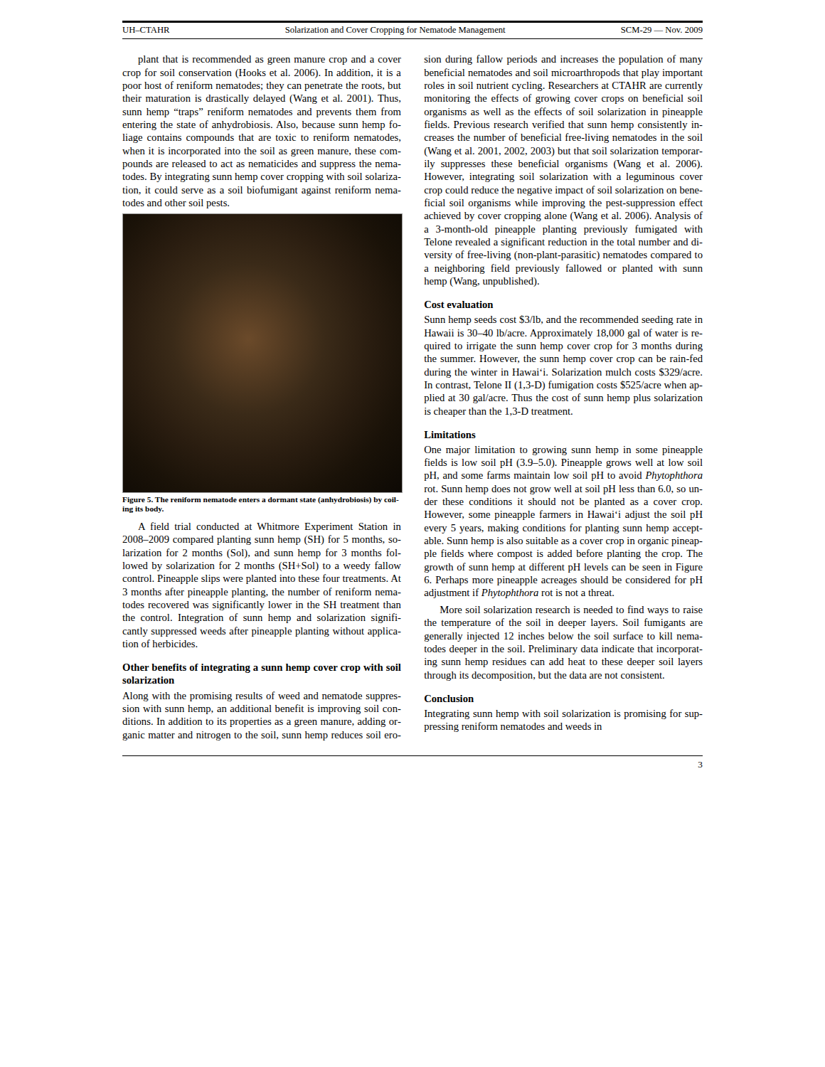UH–CTAHR
Solarization and Cover Cropping for Nematode Management
SCM-29 — Nov. 2009
plant that is recommended as green manure crop and a cover crop for soil conservation (Hooks et al. 2006). In addition, it is a poor host of reniform nematodes; they can penetrate the roots, but their maturation is drastically delayed (Wang et al. 2001). Thus, sunn hemp “traps” reniform nematodes and prevents them from entering the state of anhydrobiosis. Also, because sunn hemp foliage contains compounds that are toxic to reniform nematodes, when it is incorporated into the soil as green manure, these compounds are released to act as nematicides and suppress the nematodes. By integrating sunn hemp cover cropping with soil solarization, it could serve as a soil biofumigant against reniform nematodes and other soil pests.
Figure 5. The reniform nematode enters a dormant state (anhydrobiosis) by coiling its body.
A field trial conducted at Whitmore Experiment Station in 2008–2009 compared planting sunn hemp (SH) for 5 months, solarization for 2 months (Sol), and sunn hemp for 3 months followed by solarization for 2 months (SH+Sol) to a weedy fallow control. Pineapple slips were planted into these four treatments. At 3 months after pineapple planting, the number of reniform nematodes recovered was significantly lower in the SH treatment than the control. Integration of sunn hemp and solarization significantly suppressed weeds after pineapple planting without application of herbicides.
Other benefits of integrating a sunn hemp cover crop with soil solarization
Along with the promising results of weed and nematode suppression with sunn hemp, an additional benefit is improving soil conditions. In addition to its properties as a green manure, adding organic matter and nitrogen to the soil, sunn hemp reduces soil erosion during fallow periods and increases the population of many beneficial nematodes and soil microarthropods that play important roles in soil nutrient cycling. Researchers at CTAHR are currently monitoring the effects of growing cover crops on beneficial soil organisms as well as the effects of soil solarization in pineapple fields. Previous research verified that sunn hemp consistently increases the number of beneficial free-living nematodes in the soil (Wang et al. 2001, 2002, 2003) but that soil solarization temporarily suppresses these beneficial organisms (Wang et al. 2006). However, integrating soil solarization with a leguminous cover crop could reduce the negative impact of soil solarization on beneficial soil organisms while improving the pest-suppression effect achieved by cover cropping alone (Wang et al. 2006). Analysis of a 3-month-old pineapple planting previously fumigated with Telone revealed a significant reduction in the total number and diversity of free-living (non-plant-parasitic) nematodes compared to a neighboring field previously fallowed or planted with sunn hemp (Wang, unpublished).
Cost evaluation
Sunn hemp seeds cost $3/lb, and the recommended seeding rate in Hawaii is 30–40 lb/acre. Approximately 18,000 gal of water is required to irrigate the sunn hemp cover crop for 3 months during the summer. However, the sunn hemp cover crop can be rain-fed during the winter in Hawai‘i. Solarization mulch costs $329/acre. In contrast, Telone II (1,3-D) fumigation costs $525/acre when applied at 30 gal/acre. Thus the cost of sunn hemp plus solarization is cheaper than the 1,3-D treatment.
Limitations
One major limitation to growing sunn hemp in some pineapple fields is low soil pH (3.9–5.0). Pineapple grows well at low soil pH, and some farms maintain low soil pH to avoid Phytophthora rot. Sunn hemp does not grow well at soil pH less than 6.0, so under these conditions it should not be planted as a cover crop. However, some pineapple farmers in Hawai‘i adjust the soil pH every 5 years, making conditions for planting sunn hemp acceptable. Sunn hemp is also suitable as a cover crop in organic pineapple fields where compost is added before planting the crop. The growth of sunn hemp at different pH levels can be seen in Figure 6. Perhaps more pineapple acreages should be considered for pH adjustment if Phytophthora rot is not a threat.
More soil solarization research is needed to find ways to raise the temperature of the soil in deeper layers. Soil fumigants are generally injected 12 inches below the soil surface to kill nematodes deeper in the soil. Preliminary data indicate that incorporating sunn hemp residues can add heat to these deeper soil layers through its decomposition, but the data are not consistent.
Conclusion
Integrating sunn hemp with soil solarization is promising for suppressing reniform nematodes and weeds in
3